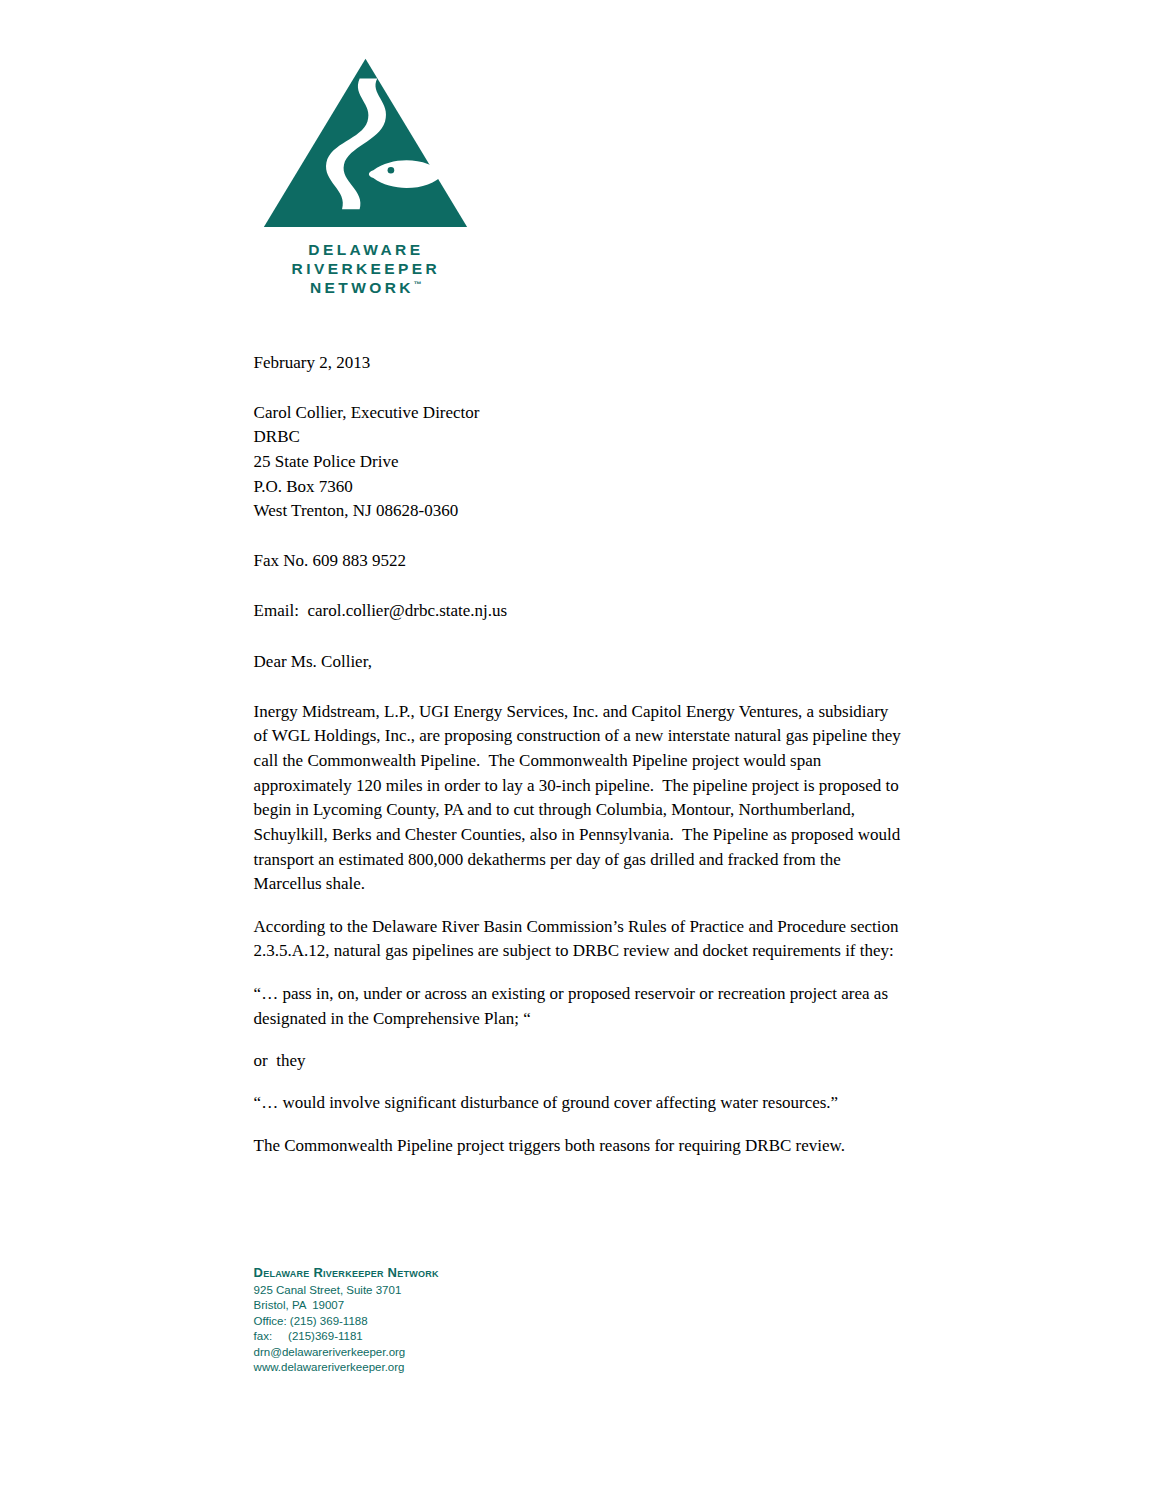DELAWARE
RIVERKEEPER
NETWORK™
February 2, 2013
Carol Collier, Executive Director
DRBC
25 State Police Drive
P.O. Box 7360
West Trenton, NJ 08628-0360
Fax No. 609 883 9522
Email: carol.collier@drbc.state.nj.us
Dear Ms. Collier,
Inergy Midstream, L.P., UGI Energy Services, Inc. and Capitol Energy Ventures, a subsidiary of WGL Holdings, Inc., are proposing construction of a new interstate natural gas pipeline they call the Commonwealth Pipeline. The Commonwealth Pipeline project would span approximately 120 miles in order to lay a 30-inch pipeline. The pipeline project is proposed to begin in Lycoming County, PA and to cut through Columbia, Montour, Northumberland, Schuylkill, Berks and Chester Counties, also in Pennsylvania. The Pipeline as proposed would transport an estimated 800,000 dekatherms per day of gas drilled and fracked from the Marcellus shale.
According to the Delaware River Basin Commission’s Rules of Practice and Procedure section 2.3.5.A.12, natural gas pipelines are subject to DRBC review and docket requirements if they:
“… pass in, on, under or across an existing or proposed reservoir or recreation project area as designated in the Comprehensive Plan; “
or they
“… would involve significant disturbance of ground cover affecting water resources.”
The Commonwealth Pipeline project triggers both reasons for requiring DRBC review.
Delaware Riverkeeper Network
925 Canal Street, Suite 3701
Bristol, PA 19007
Office: (215) 369-1188
fax: (215)369-1181
drn@delawareriverkeeper.org
www.delawareriverkeeper.org